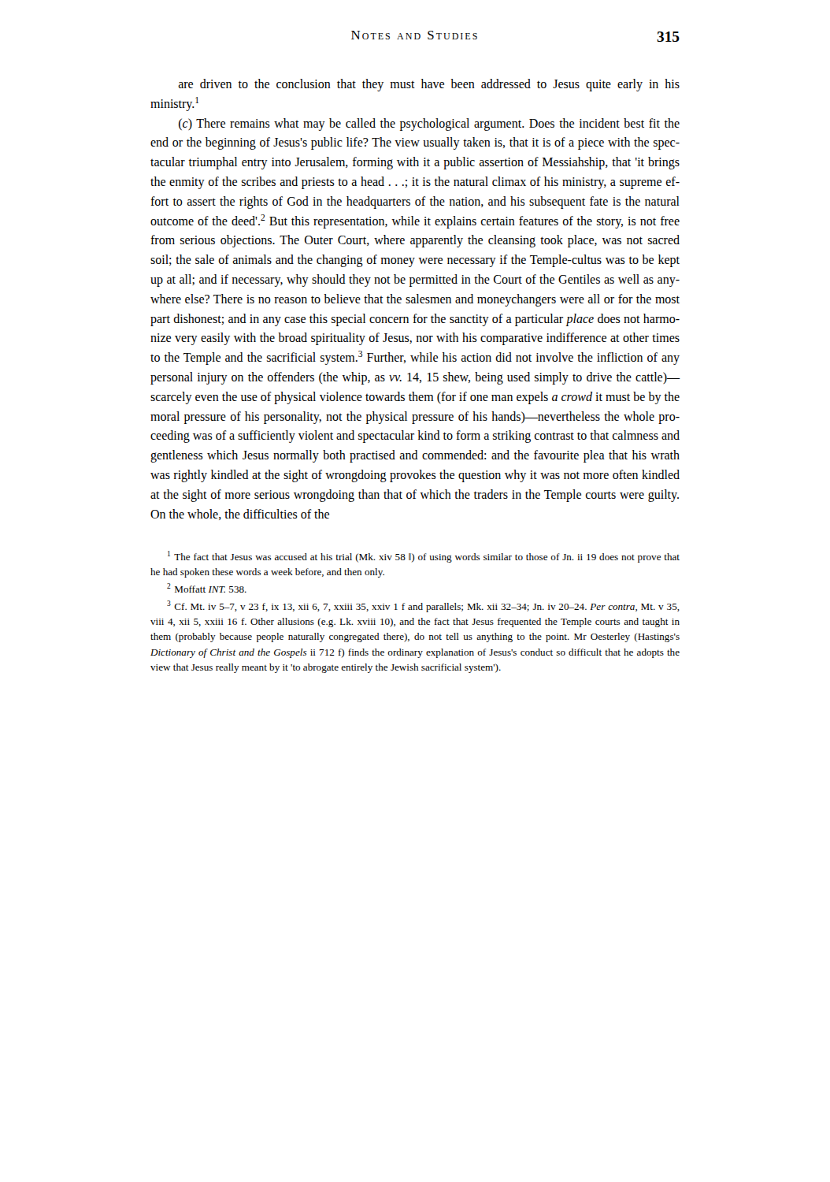Notes and Studies 315
are driven to the conclusion that they must have been addressed to Jesus quite early in his ministry.1
(c) There remains what may be called the psychological argument. Does the incident best fit the end or the beginning of Jesus's public life? The view usually taken is, that it is of a piece with the spectacular triumphal entry into Jerusalem, forming with it a public assertion of Messiahship, that 'it brings the enmity of the scribes and priests to a head . . .; it is the natural climax of his ministry, a supreme effort to assert the rights of God in the headquarters of the nation, and his subsequent fate is the natural outcome of the deed'.2 But this representation, while it explains certain features of the story, is not free from serious objections. The Outer Court, where apparently the cleansing took place, was not sacred soil; the sale of animals and the changing of money were necessary if the Temple-cultus was to be kept up at all; and if necessary, why should they not be permitted in the Court of the Gentiles as well as anywhere else? There is no reason to believe that the salesmen and moneychangers were all or for the most part dishonest; and in any case this special concern for the sanctity of a particular place does not harmonize very easily with the broad spirituality of Jesus, nor with his comparative indifference at other times to the Temple and the sacrificial system.3 Further, while his action did not involve the infliction of any personal injury on the offenders (the whip, as vv. 14, 15 shew, being used simply to drive the cattle)—scarcely even the use of physical violence towards them (for if one man expels a crowd it must be by the moral pressure of his personality, not the physical pressure of his hands)—nevertheless the whole proceeding was of a sufficiently violent and spectacular kind to form a striking contrast to that calmness and gentleness which Jesus normally both practised and commended: and the favourite plea that his wrath was rightly kindled at the sight of wrongdoing provokes the question why it was not more often kindled at the sight of more serious wrongdoing than that of which the traders in the Temple courts were guilty. On the whole, the difficulties of the
1 The fact that Jesus was accused at his trial (Mk. xiv 58 ‖) of using words similar to those of Jn. ii 19 does not prove that he had spoken these words a week before, and then only.
2 Moffatt INT. 538.
3 Cf. Mt. iv 5–7, v 23 f, ix 13, xii 6, 7, xxiii 35, xxiv 1 f and parallels; Mk. xii 32–34; Jn. iv 20–24. Per contra, Mt. v 35, viii 4, xii 5, xxiii 16 f. Other allusions (e.g. Lk. xviii 10), and the fact that Jesus frequented the Temple courts and taught in them (probably because people naturally congregated there), do not tell us anything to the point. Mr Oesterley (Hastings's Dictionary of Christ and the Gospels ii 712 f) finds the ordinary explanation of Jesus's conduct so difficult that he adopts the view that Jesus really meant by it 'to abrogate entirely the Jewish sacrificial system').